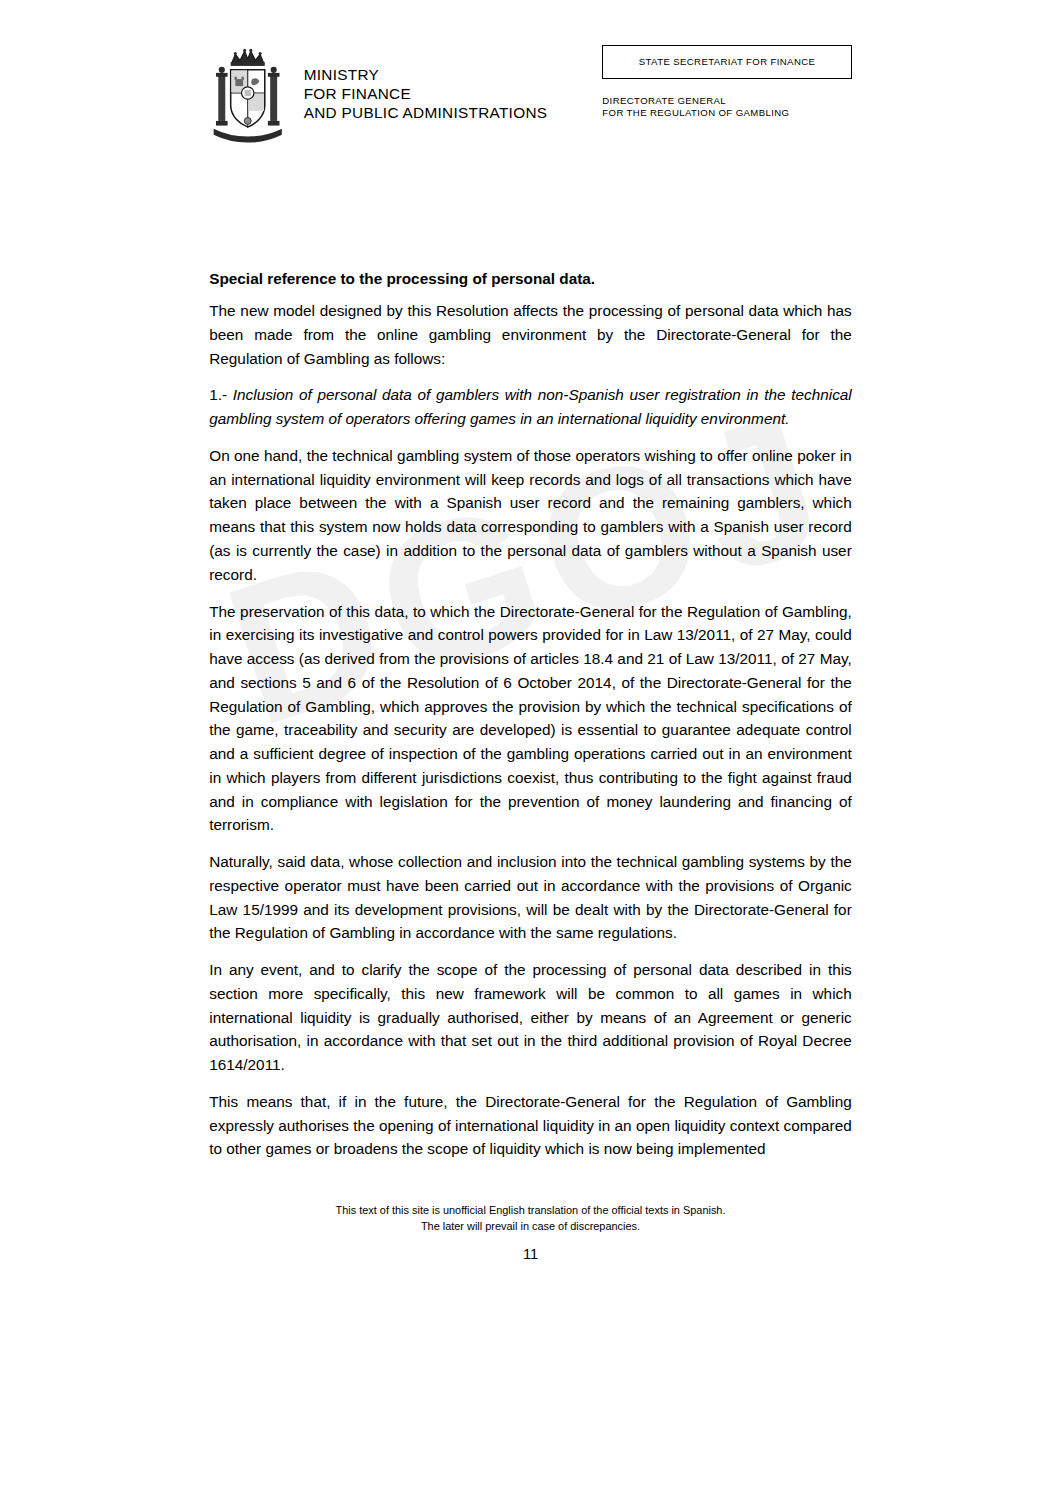DGOJ
MINISTRY FOR FINANCE AND PUBLIC ADMINISTRATIONS
State Secretariat for Finance
Directorate General for the Regulation of Gambling
Special reference to the processing of personal data.
The new model designed by this Resolution affects the processing of personal data which has been made from the online gambling environment by the Directorate-General for the Regulation of Gambling as follows:
1.- Inclusion of personal data of gamblers with non-Spanish user registration in the technical gambling system of operators offering games in an international liquidity environment.
On one hand, the technical gambling system of those operators wishing to offer online poker in an international liquidity environment will keep records and logs of all transactions which have taken place between the with a Spanish user record and the remaining gamblers, which means that this system now holds data corresponding to gamblers with a Spanish user record (as is currently the case) in addition to the personal data of gamblers without a Spanish user record.
The preservation of this data, to which the Directorate-General for the Regulation of Gambling, in exercising its investigative and control powers provided for in Law 13/2011, of 27 May, could have access (as derived from the provisions of articles 18.4 and 21 of Law 13/2011, of 27 May, and sections 5 and 6 of the Resolution of 6 October 2014, of the Directorate-General for the Regulation of Gambling, which approves the provision by which the technical specifications of the game, traceability and security are developed) is essential to guarantee adequate control and a sufficient degree of inspection of the gambling operations carried out in an environment in which players from different jurisdictions coexist, thus contributing to the fight against fraud and in compliance with legislation for the prevention of money laundering and financing of terrorism.
Naturally, said data, whose collection and inclusion into the technical gambling systems by the respective operator must have been carried out in accordance with the provisions of Organic Law 15/1999 and its development provisions, will be dealt with by the Directorate-General for the Regulation of Gambling in accordance with the same regulations.
In any event, and to clarify the scope of the processing of personal data described in this section more specifically, this new framework will be common to all games in which international liquidity is gradually authorised, either by means of an Agreement or generic authorisation, in accordance with that set out in the third additional provision of Royal Decree 1614/2011.
This means that, if in the future, the Directorate-General for the Regulation of Gambling expressly authorises the opening of international liquidity in an open liquidity context compared to other games or broadens the scope of liquidity which is now being implemented
This text of this site is unofficial English translation of the official texts in Spanish.
The later will prevail in case of discrepancies.
11